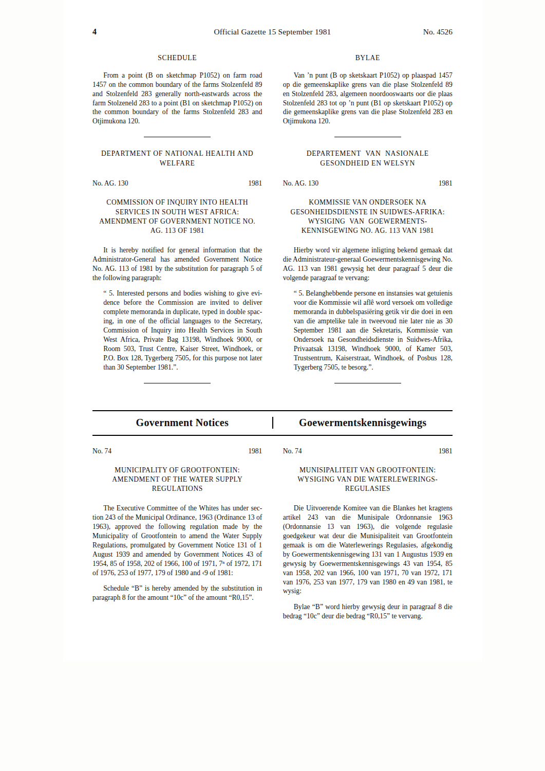4
Official Gazette 15 September 1981
No. 4526
Schedule
From a point (B on sketchmap P1052) on farm road 1457 on the common boundary of the farms Stolzenfeld 89 and Stolzenfeld 283 generally north-eastwards across the farm Stolzeneld 283 to a point (B1 on sketchmap P1052) on the common boundary of the farms Stolzenfeld 283 and Otjimukona 120.
DEPARTMENT OF NATIONAL HEALTH AND
WELFARE
No. AG. 130 1981
COMMISSION OF INQUIRY INTO HEALTH SERVICES IN SOUTH WEST AFRICA: AMENDMENT OF GOVERNMENT NOTICE NO. AG. 113 OF 1981
It is hereby notified for general information that the Administrator-General has amended Government Notice No. AG. 113 of 1981 by the substitution for paragraph 5 of the following paragraph:
“ 5. Interested persons and bodies wishing to give evidence before the Commission are invited to deliver complete memoranda in duplicate, typed in double spacing, in one of the official languages to the Secretary, Commission of Inquiry into Health Services in South West Africa, Private Bag 13198, Windhoek 9000, or Room 503, Trust Centre, Kaiser Street, Windhoek, or P.O. Box 128, Tygerberg 7505, for this purpose not later than 30 September 1981.”.
Bylae
Van ’n punt (B op sketskaart P1052) op plaaspad 1457 op die gemeenskaplike grens van die plase Stolzenfeld 89 en Stolzenfeld 283, algemeen noordooswaarts oor die plaas Stolzenfeld 283 tot op ’n punt (B1 op sketskaart P1052) op die gemeenskaplike grens van die plase Stolzenfeld 283 en Otjimukona 120.
DEPARTEMENT VAN NASIONALE
GESONDHEID EN WELSYN
No. AG. 130 1981
KOMMISSIE VAN ONDERSOEK NA GESONHEIDSDIENSTE IN SUIDWES-AFRIKA: WYSIGING VAN GOEWERMENTS-
KENNISGEWING NO. AG. 113 VAN 1981
Hierby word vir algemene inligting bekend gemaak dat die Administrateur-generaal Goewermentskennisgewing No. AG. 113 van 1981 gewysig het deur paragraaf 5 deur die volgende paragraaf te vervang:
“ 5. Belanghebbende persone en instansies wat getuienis voor die Kommissie wil aflê word versoek om volledige memoranda in dubbelspasiëring getik vir die doei in een van die amptelike tale in tweevoud nie later nie as 30 September 1981 aan die Sekretaris, Kommissie van Ondersoek na Gesondheidsdienste in Suidwes-Afrika, Privaatsak 13198, Windhoek 9000, of Kamer 503, Trustsentrum, Kaiserstraat, Windhoek, of Posbus 128, Tygerberg 7505, te besorg.”.
Government Notices
Goewermentskennisgewings
No. 74 1981
MUNICIPALITY OF GROOTFONTEIN: AMENDMENT OF THE WATER SUPPLY REGULATIONS
The Executive Committee of the Whites has under section 243 of the Municipal Ordinance, 1963 (Ordinance 13 of 1963), approved the following regulation made by the Municipality of Grootfontein to amend the Water Supply Regulations, promulgated by Government Notice 131 of 1 August 1939 and amended by Government Notices 43 of 1954, 85 of 1958, 202 of 1966, 100 of 1971, 7ⁿ of 1972, 171 of 1976, 253 of 1977, 179 of 1980 and ‹9 of 1981:
Schedule “B” is hereby amended by the substitution in paragraph 8 for the amount “10c” of the amount “R0,15”.
No. 74 1981
MUNISIPALITEIT VAN GROOTFONTEIN: WYSIGING VAN DIE WATERLEWERINGS-
REGULASIES
Die Uitvoerende Komitee van die Blankes het kragtens artikel 243 van die Munisipale Ordonnansie 1963 (Ordonnansie 13 van 1963), die volgende regulasie goedgekeur wat deur die Munisipaliteit van Grootfontein gemaak is om die Waterlewerings Regulasies, afgekondig by Goewermentskennisgewing 131 van 1 Augustus 1939 en gewysig by Goewermentskennisgewings 43 van 1954, 85 van 1958, 202 van 1966, 100 van 1971, 70 van 1972, 171 van 1976, 253 van 1977, 179 van 1980 en 49 van 1981, te wysig:
Bylae “B” word hierby gewysig deur in paragraaf 8 die bedrag “10c” deur die bedrag “R0,15” te vervang.